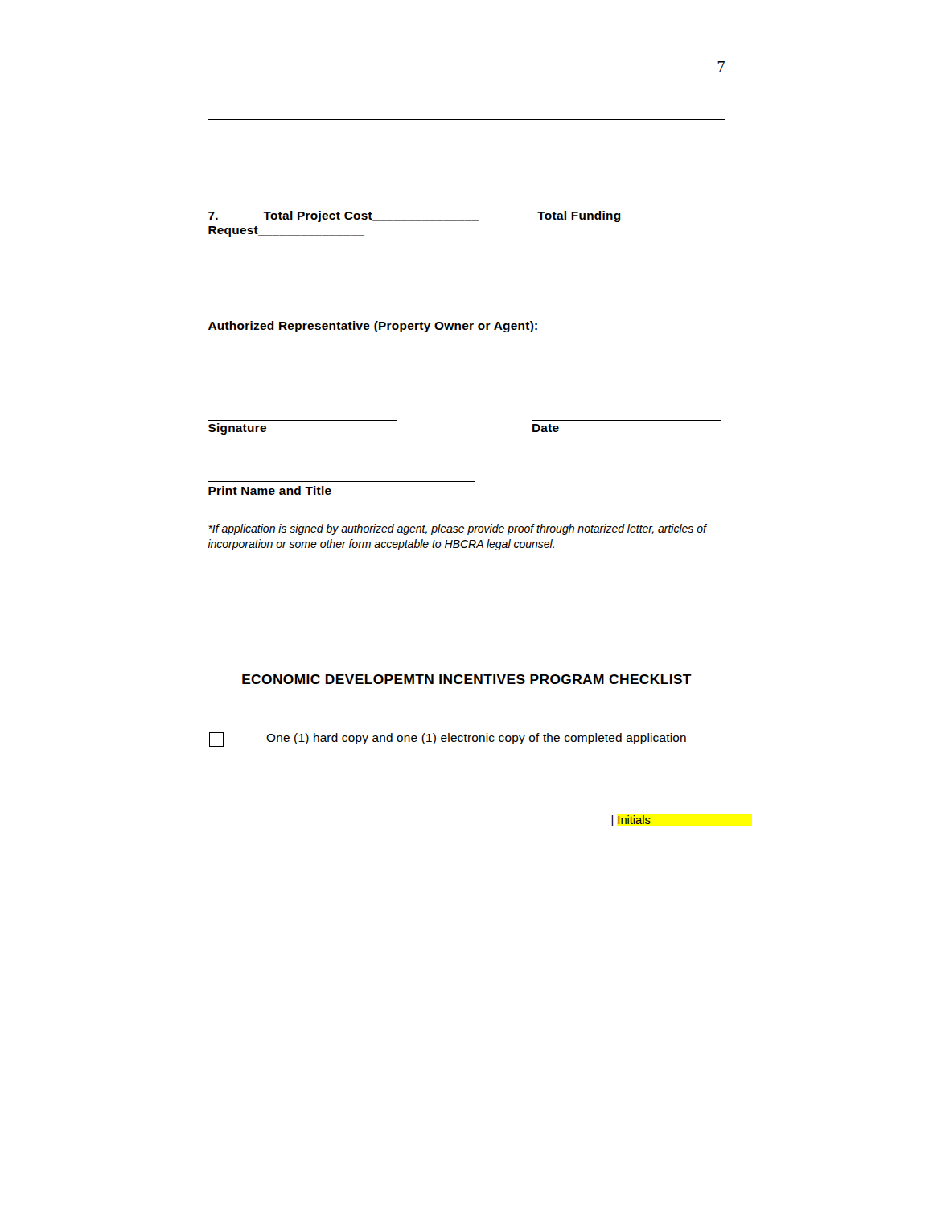7
7. Total Project Cost_______________Total Funding Request_______________
Authorized Representative (Property Owner or Agent):
Signature
Date
Print Name and Title
*If application is signed by authorized agent, please provide proof through notarized letter, articles of incorporation or some other form acceptable to HBCRA legal counsel.
ECONOMIC DEVELOPEMTN INCENTIVES PROGRAM CHECKLIST
One (1) hard copy and one (1) electronic copy of the completed application
|Initials _______________